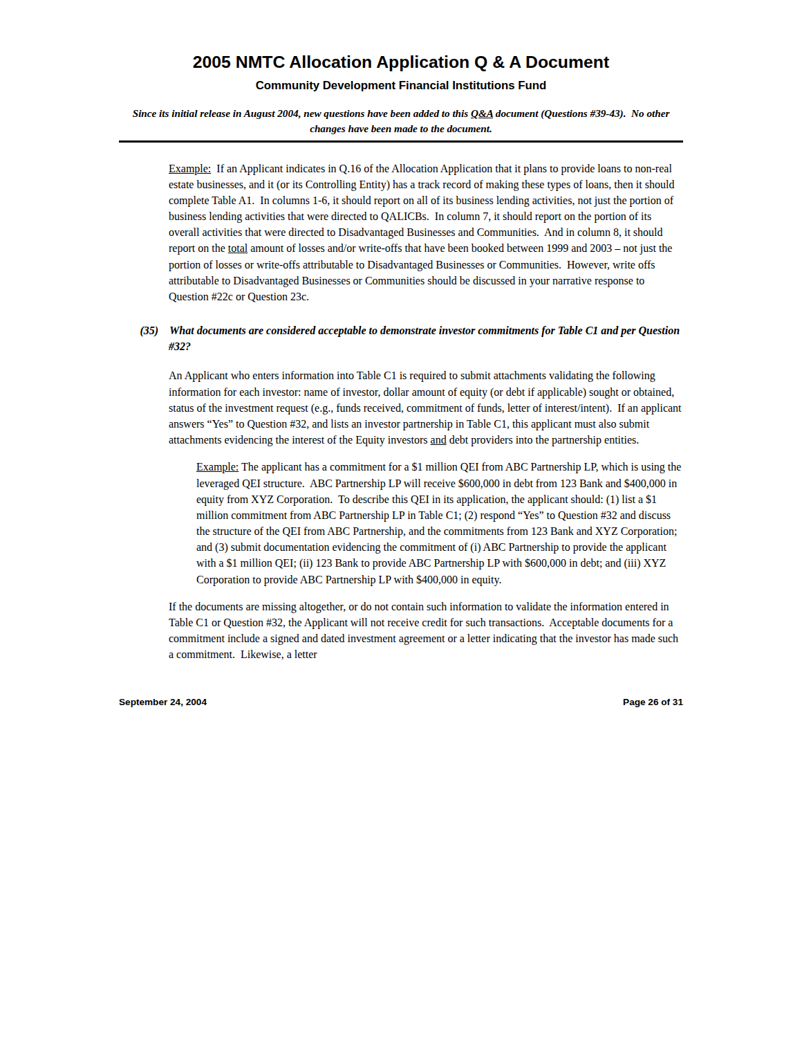2005 NMTC Allocation Application Q & A Document
Community Development Financial Institutions Fund
Since its initial release in August 2004, new questions have been added to this Q&A document (Questions #39-43). No other changes have been made to the document.
Example: If an Applicant indicates in Q.16 of the Allocation Application that it plans to provide loans to non-real estate businesses, and it (or its Controlling Entity) has a track record of making these types of loans, then it should complete Table A1. In columns 1-6, it should report on all of its business lending activities, not just the portion of business lending activities that were directed to QALICBs. In column 7, it should report on the portion of its overall activities that were directed to Disadvantaged Businesses and Communities. And in column 8, it should report on the total amount of losses and/or write-offs that have been booked between 1999 and 2003 – not just the portion of losses or write-offs attributable to Disadvantaged Businesses or Communities. However, write offs attributable to Disadvantaged Businesses or Communities should be discussed in your narrative response to Question #22c or Question 23c.
(35) What documents are considered acceptable to demonstrate investor commitments for Table C1 and per Question #32?
An Applicant who enters information into Table C1 is required to submit attachments validating the following information for each investor: name of investor, dollar amount of equity (or debt if applicable) sought or obtained, status of the investment request (e.g., funds received, commitment of funds, letter of interest/intent). If an applicant answers “Yes” to Question #32, and lists an investor partnership in Table C1, this applicant must also submit attachments evidencing the interest of the Equity investors and debt providers into the partnership entities.
Example: The applicant has a commitment for a $1 million QEI from ABC Partnership LP, which is using the leveraged QEI structure. ABC Partnership LP will receive $600,000 in debt from 123 Bank and $400,000 in equity from XYZ Corporation. To describe this QEI in its application, the applicant should: (1) list a $1 million commitment from ABC Partnership LP in Table C1; (2) respond “Yes” to Question #32 and discuss the structure of the QEI from ABC Partnership, and the commitments from 123 Bank and XYZ Corporation; and (3) submit documentation evidencing the commitment of (i) ABC Partnership to provide the applicant with a $1 million QEI; (ii) 123 Bank to provide ABC Partnership LP with $600,000 in debt; and (iii) XYZ Corporation to provide ABC Partnership LP with $400,000 in equity.
If the documents are missing altogether, or do not contain such information to validate the information entered in Table C1 or Question #32, the Applicant will not receive credit for such transactions. Acceptable documents for a commitment include a signed and dated investment agreement or a letter indicating that the investor has made such a commitment. Likewise, a letter
September 24, 2004 Page 26 of 31